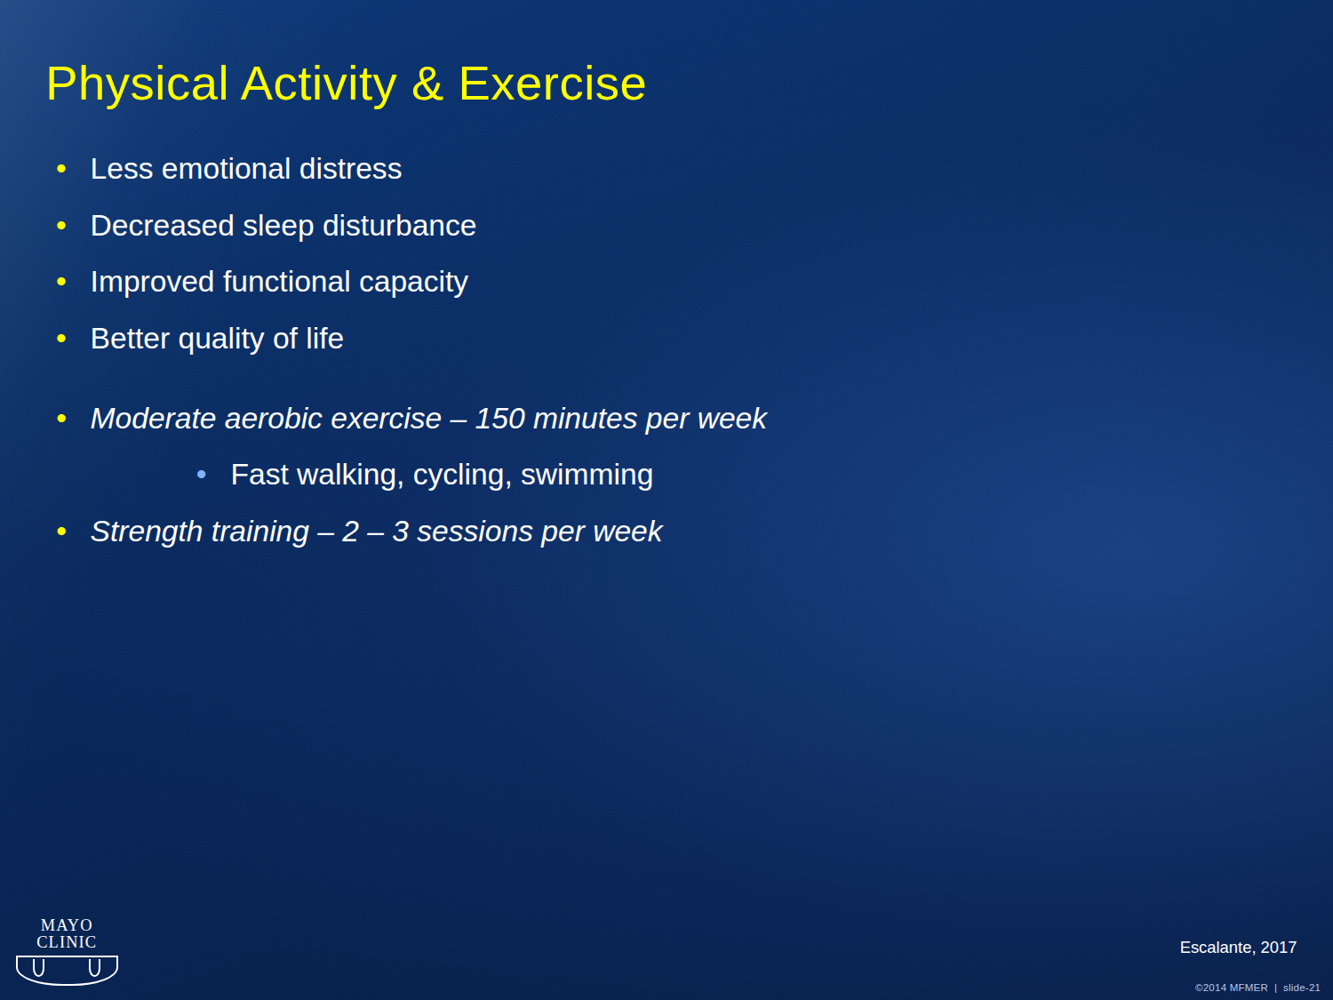Physical Activity & Exercise
Less emotional distress
Decreased sleep disturbance
Improved functional capacity
Better quality of life
Moderate aerobic exercise – 150 minutes per week
Fast walking, cycling, swimming
Strength training – 2 – 3 sessions per week
Escalante, 2017
MAYO
CLINIC
©2014 MFMER | slide-21